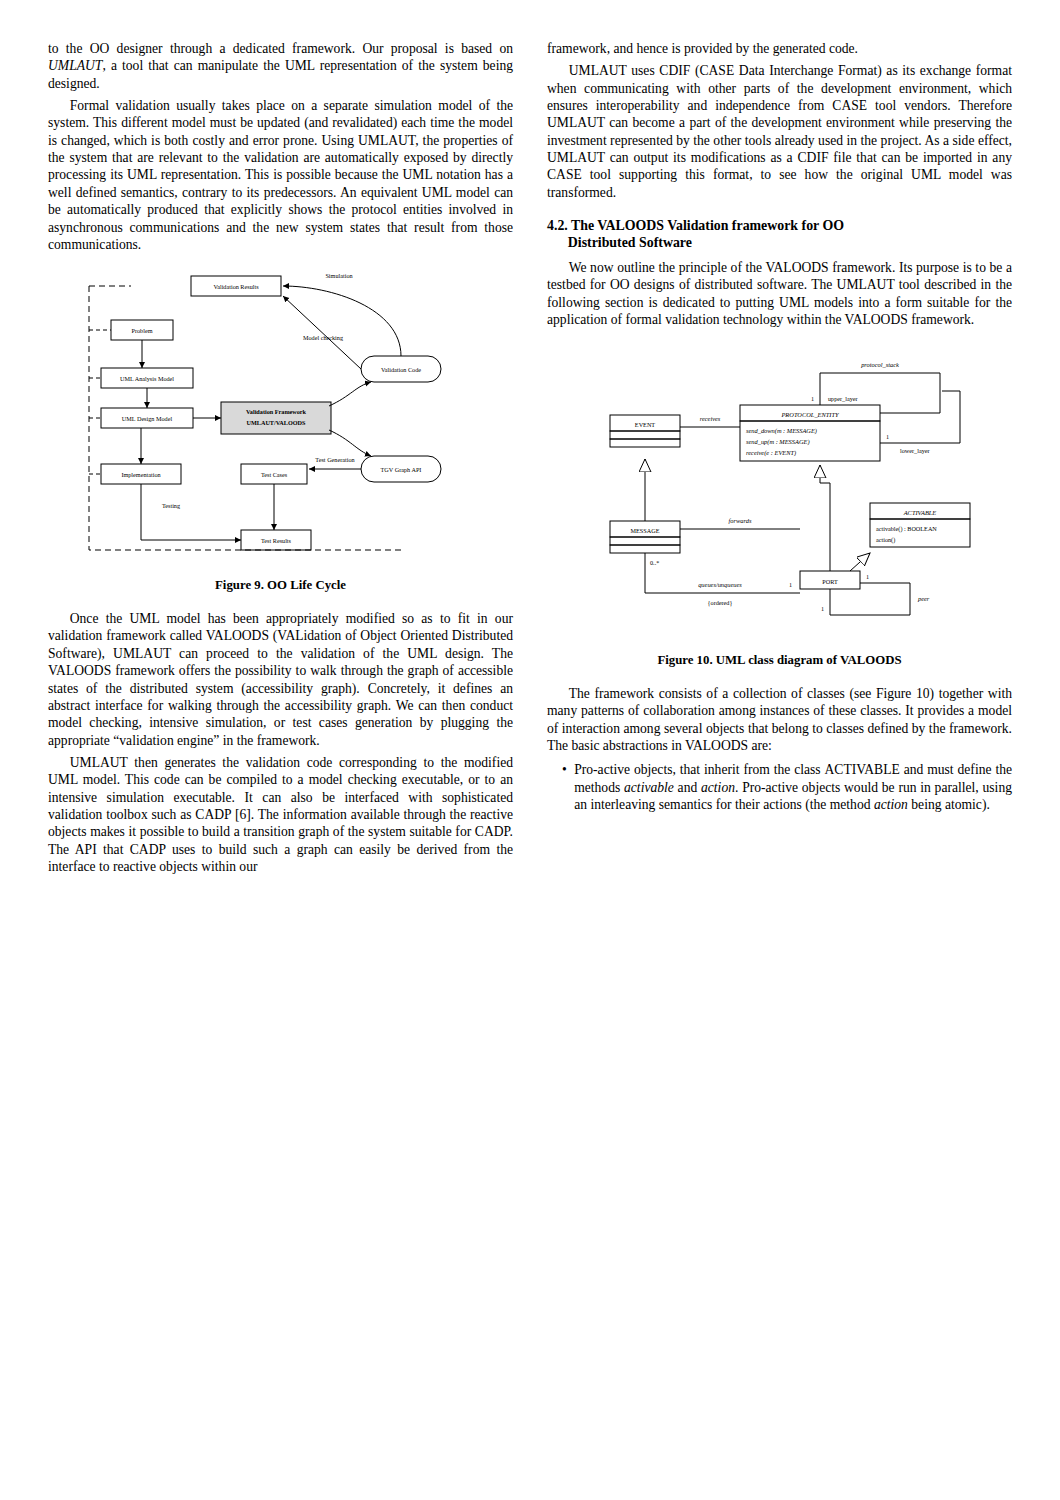to the OO designer through a dedicated framework. Our proposal is based on UMLAUT, a tool that can manipulate the UML representation of the system being designed.
Formal validation usually takes place on a separate simulation model of the system. This different model must be updated (and revalidated) each time the model is changed, which is both costly and error prone. Using UMLAUT, the properties of the system that are relevant to the validation are automatically exposed by directly processing its UML representation. This is possible because the UML notation has a well defined semantics, contrary to its predecessors. An equivalent UML model can be automatically produced that explicitly shows the protocol entities involved in asynchronous communications and the new system states that result from those communications.
Validation Results Problem UML Analysis Model UML Design Model Validation Framework UMLAUT/VALOODS Validation Code TGV Graph API Implementation Test Cases Test Results Simulation Model checking Test Generation Testing
Figure 9. OO Life Cycle
Once the UML model has been appropriately modified so as to fit in our validation framework called VALOODS (VALidation of Object Oriented Distributed Software), UMLAUT can proceed to the validation of the UML design. The VALOODS framework offers the possibility to walk through the graph of accessible states of the distributed system (accessibility graph). Concretely, it defines an abstract interface for walking through the accessibility graph. We can then conduct model checking, intensive simulation, or test cases generation by plugging the appropriate “validation engine” in the framework.
UMLAUT then generates the validation code corresponding to the modified UML model. This code can be compiled to a model checking executable, or to an intensive simulation executable. It can also be interfaced with sophisticated validation toolbox such as CADP [6]. The information available through the reactive objects makes it possible to build a transition graph of the system suitable for CADP. The API that CADP uses to build such a graph can easily be derived from the interface to reactive objects within our
framework, and hence is provided by the generated code.
UMLAUT uses CDIF (CASE Data Interchange Format) as its exchange format when communicating with other parts of the development environment, which ensures interoperability and independence from CASE tool vendors. Therefore UMLAUT can become a part of the development environment while preserving the investment represented by the other tools already used in the project. As a side effect, UMLAUT can output its modifications as a CDIF file that can be imported in any CASE tool supporting this format, to see how the original UML model was transformed.
4.2. The VALOODS Validation framework for OO
Distributed Software
We now outline the principle of the VALOODS framework. Its purpose is to be a testbed for OO designs of distributed software. The UMLAUT tool described in the following section is dedicated to putting UML models into a form suitable for the application of formal validation technology within the VALOODS framework.
PROTOCOL_ENTITY send_down(m : MESSAGE) send_up(m : MESSAGE) receive(e : EVENT) EVENT MESSAGE ACTIVABLE activable() : BOOLEAN action() PORT protocol_stack 1 upper_layer 1 lower_layer receives forwards 0..* queues/unqueues {ordered} 1 1 1 peer
Figure 10. UML class diagram of VALOODS
The framework consists of a collection of classes (see Figure 10) together with many patterns of collaboration among instances of these classes. It provides a model of interaction among several objects that belong to classes defined by the framework. The basic abstractions in VALOODS are:
Pro-active objects, that inherit from the class ACTIVABLE and must define the methods activable and action. Pro-active objects would be run in parallel, using an interleaving semantics for their actions (the method action being atomic).